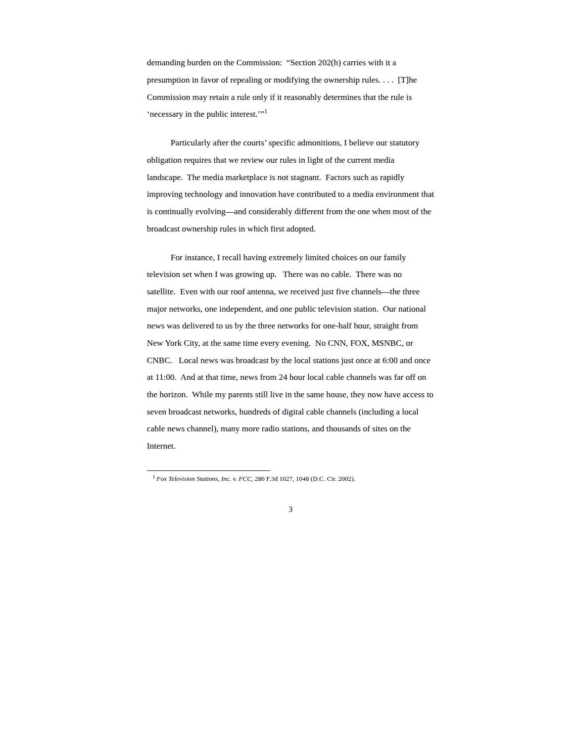demanding burden on the Commission: “Section 202(h) carries with it a presumption in favor of repealing or modifying the ownership rules. . . . [T]he Commission may retain a rule only if it reasonably determines that the rule is ‘necessary in the public interest.’”1
Particularly after the courts’ specific admonitions, I believe our statutory obligation requires that we review our rules in light of the current media landscape. The media marketplace is not stagnant. Factors such as rapidly improving technology and innovation have contributed to a media environment that is continually evolving—and considerably different from the one when most of the broadcast ownership rules in which first adopted.
For instance, I recall having extremely limited choices on our family television set when I was growing up. There was no cable. There was no satellite. Even with our roof antenna, we received just five channels—the three major networks, one independent, and one public television station. Our national news was delivered to us by the three networks for one-half hour, straight from New York City, at the same time every evening. No CNN, FOX, MSNBC, or CNBC. Local news was broadcast by the local stations just once at 6:00 and once at 11:00. And at that time, news from 24 hour local cable channels was far off on the horizon. While my parents still live in the same house, they now have access to seven broadcast networks, hundreds of digital cable channels (including a local cable news channel), many more radio stations, and thousands of sites on the Internet.
1 Fox Television Stations, Inc. v. FCC, 280 F.3d 1027, 1048 (D.C. Cir. 2002).
3